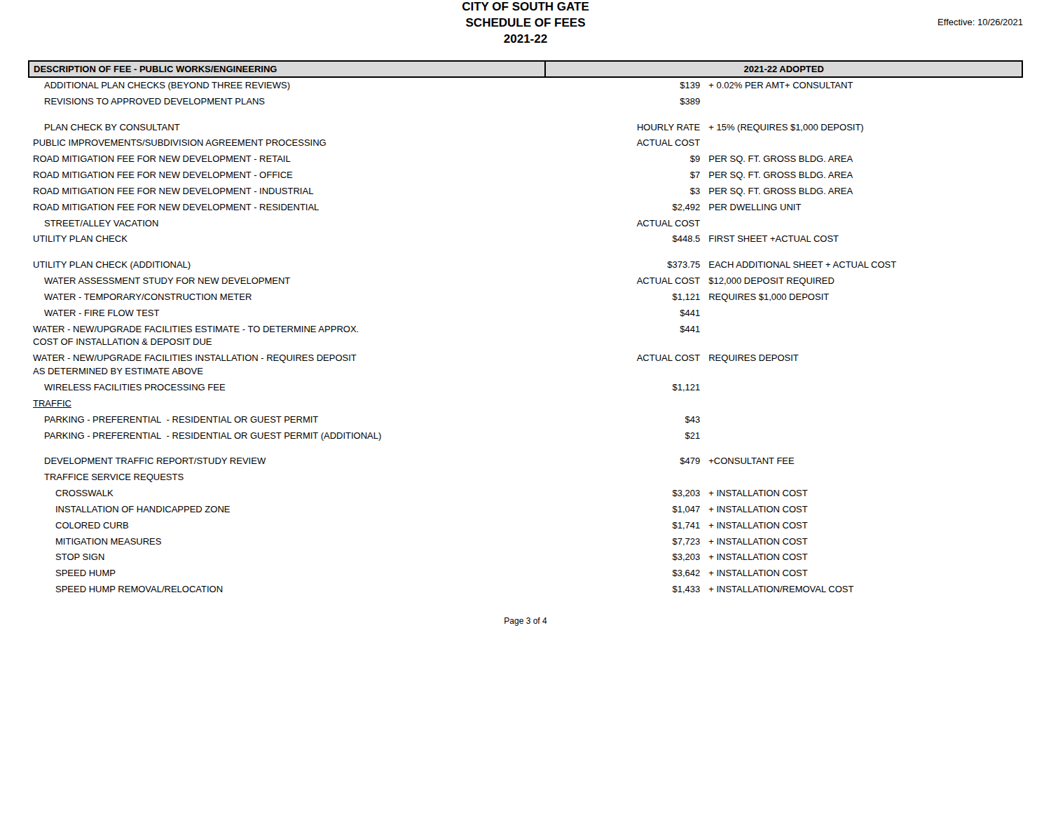Effective: 10/26/2021
CITY OF SOUTH GATE
SCHEDULE OF FEES
2021-22
| DESCRIPTION OF FEE - PUBLIC WORKS/ENGINEERING | 2021-22 ADOPTED |
| --- | --- |
| ADDITIONAL PLAN CHECKS (BEYOND THREE REVIEWS) | $139 | + 0.02% PER AMT+ CONSULTANT |
| REVISIONS TO APPROVED DEVELOPMENT PLANS | $389 | |
| PLAN CHECK BY CONSULTANT | HOURLY RATE | + 15% (REQUIRES $1,000 DEPOSIT) |
| PUBLIC IMPROVEMENTS/SUBDIVISION AGREEMENT PROCESSING | ACTUAL COST | |
| ROAD MITIGATION FEE FOR NEW DEVELOPMENT - RETAIL | $9 | PER SQ. FT. GROSS BLDG. AREA |
| ROAD MITIGATION FEE FOR NEW DEVELOPMENT - OFFICE | $7 | PER SQ. FT. GROSS BLDG. AREA |
| ROAD MITIGATION FEE FOR NEW DEVELOPMENT - INDUSTRIAL | $3 | PER SQ. FT. GROSS BLDG. AREA |
| ROAD MITIGATION FEE FOR NEW DEVELOPMENT - RESIDENTIAL | $2,492 | PER DWELLING UNIT |
| STREET/ALLEY VACATION | ACTUAL COST | |
| UTILITY PLAN CHECK | $448.5 | FIRST SHEET +ACTUAL COST |
| UTILITY PLAN CHECK (ADDITIONAL) | $373.75 | EACH ADDITIONAL SHEET + ACTUAL COST |
| WATER ASSESSMENT STUDY FOR NEW DEVELOPMENT | ACTUAL COST | $12,000 DEPOSIT REQUIRED |
| WATER - TEMPORARY/CONSTRUCTION METER | $1,121 | REQUIRES $1,000 DEPOSIT |
| WATER - FIRE FLOW TEST | $441 | |
| WATER - NEW/UPGRADE FACILITIES ESTIMATE - TO DETERMINE APPROX. COST OF INSTALLATION & DEPOSIT DUE | $441 | |
| WATER - NEW/UPGRADE FACILITIES INSTALLATION - REQUIRES DEPOSIT AS DETERMINED BY ESTIMATE ABOVE | ACTUAL COST | REQUIRES DEPOSIT |
| WIRELESS FACILITIES PROCESSING FEE | $1,121 | |
| TRAFFIC | | |
| PARKING - PREFERENTIAL - RESIDENTIAL OR GUEST PERMIT | $43 | |
| PARKING - PREFERENTIAL - RESIDENTIAL OR GUEST PERMIT (ADDITIONAL) | $21 | |
| DEVELOPMENT TRAFFIC REPORT/STUDY REVIEW | $479 | +CONSULTANT FEE |
| TRAFFICE SERVICE REQUESTS | | |
| CROSSWALK | $3,203 | + INSTALLATION COST |
| INSTALLATION OF HANDICAPPED ZONE | $1,047 | + INSTALLATION COST |
| COLORED CURB | $1,741 | + INSTALLATION COST |
| MITIGATION MEASURES | $7,723 | + INSTALLATION COST |
| STOP SIGN | $3,203 | + INSTALLATION COST |
| SPEED HUMP | $3,642 | + INSTALLATION COST |
| SPEED HUMP REMOVAL/RELOCATION | $1,433 | + INSTALLATION/REMOVAL COST |
Page 3 of 4